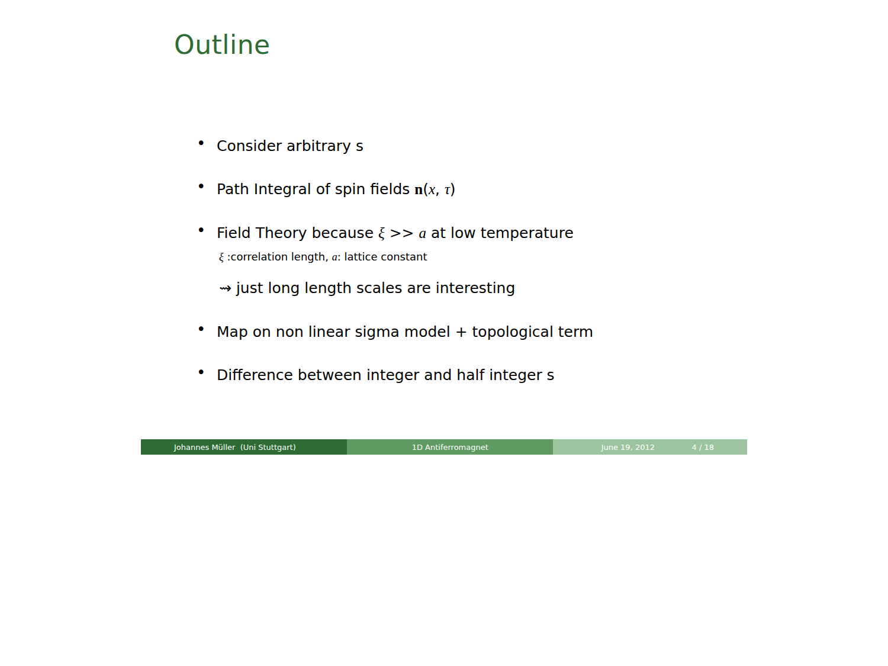Outline
Consider arbitrary s
Path Integral of spin fields n(x, τ)
Field Theory because ξ >> a at low temperature
ξ :correlation length, a: lattice constant
⇝ just long length scales are interesting
Map on non linear sigma model + topological term
Difference between integer and half integer s
Johannes Müller (Uni Stuttgart)
1D Antiferromagnet
June 19, 20124 / 18